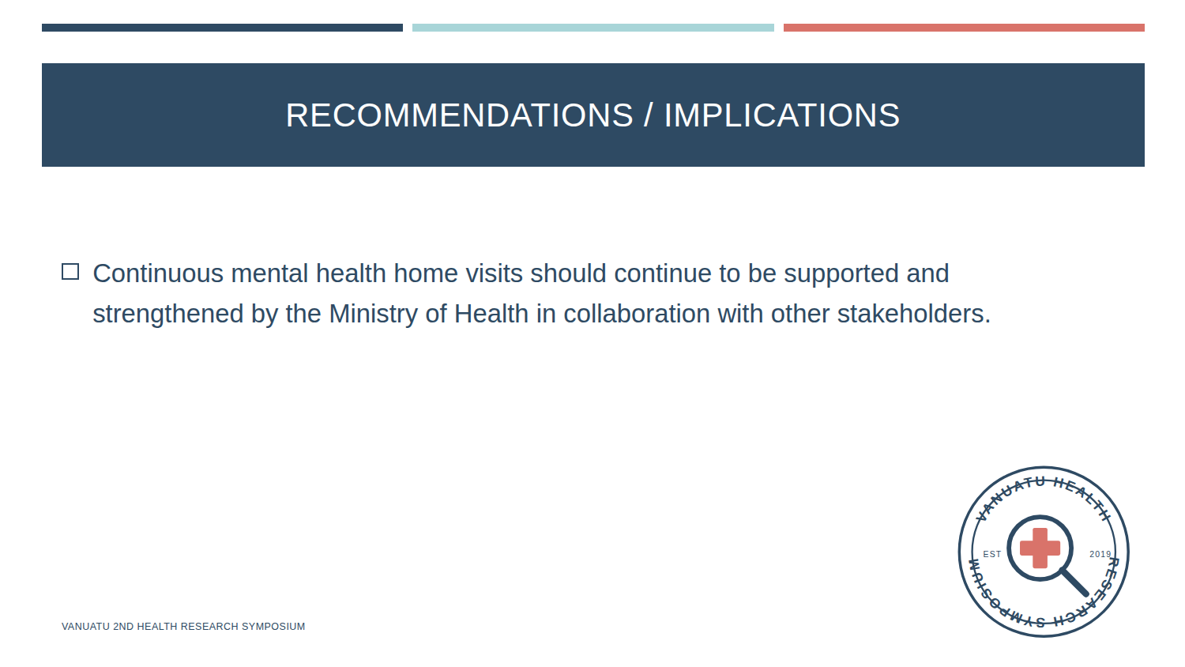RECOMMENDATIONS / IMPLICATIONS
Continuous mental health home visits should continue to be supported and strengthened by the Ministry of Health in collaboration with other stakeholders.
Vanuatu 2nd Health Research Symposium
VANUATU HEALTH RESEARCH SYMPOSIUM EST 2019